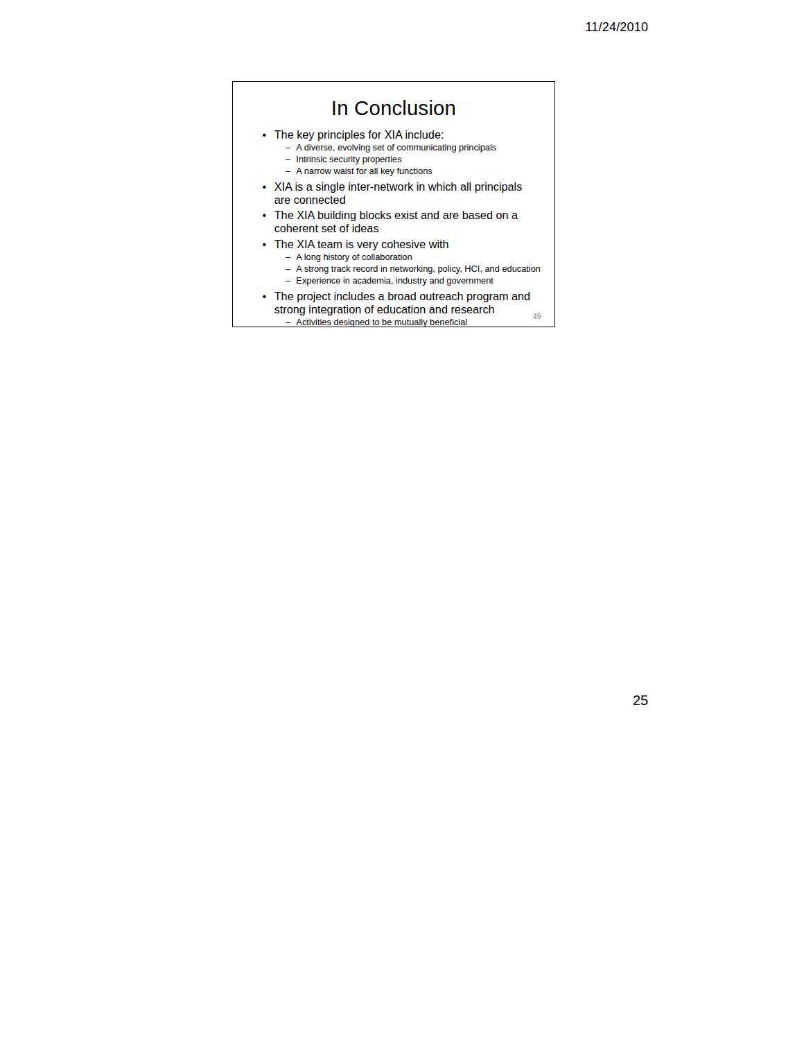11/24/2010
In Conclusion
The key principles for XIA include:
A diverse, evolving set of communicating principals
Intrinsic security properties
A narrow waist for all key functions
XIA is a single inter-network in which all principals are connected
The XIA building blocks exist and are based on a coherent set of ideas
The XIA team is very cohesive with
A long history of collaboration
A strong track record in networking, policy, HCI, and education
Experience in academia, industry and government
The project includes a broad outreach program and strong integration of education and research
Activities designed to be mutually beneficial
49
25